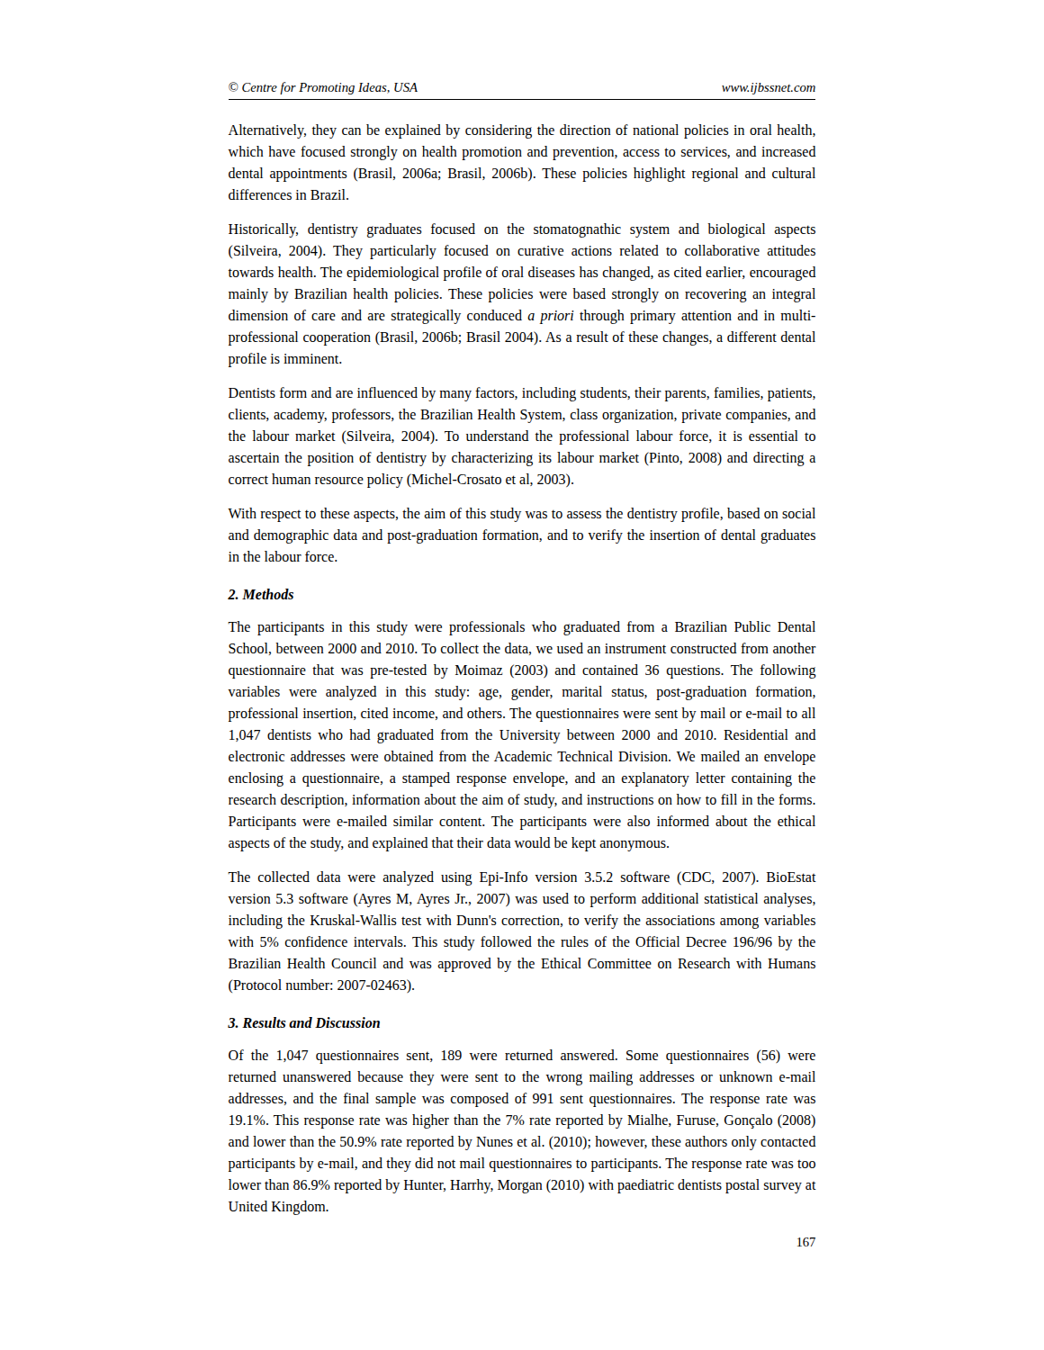© Centre for Promoting Ideas, USA www.ijbssnet.com
Alternatively, they can be explained by considering the direction of national policies in oral health, which have focused strongly on health promotion and prevention, access to services, and increased dental appointments (Brasil, 2006a; Brasil, 2006b). These policies highlight regional and cultural differences in Brazil.
Historically, dentistry graduates focused on the stomatognathic system and biological aspects (Silveira, 2004). They particularly focused on curative actions related to collaborative attitudes towards health. The epidemiological profile of oral diseases has changed, as cited earlier, encouraged mainly by Brazilian health policies. These policies were based strongly on recovering an integral dimension of care and are strategically conduced a priori through primary attention and in multi-professional cooperation (Brasil, 2006b; Brasil 2004). As a result of these changes, a different dental profile is imminent.
Dentists form and are influenced by many factors, including students, their parents, families, patients, clients, academy, professors, the Brazilian Health System, class organization, private companies, and the labour market (Silveira, 2004). To understand the professional labour force, it is essential to ascertain the position of dentistry by characterizing its labour market (Pinto, 2008) and directing a correct human resource policy (Michel-Crosato et al, 2003).
With respect to these aspects, the aim of this study was to assess the dentistry profile, based on social and demographic data and post-graduation formation, and to verify the insertion of dental graduates in the labour force.
2. Methods
The participants in this study were professionals who graduated from a Brazilian Public Dental School, between 2000 and 2010. To collect the data, we used an instrument constructed from another questionnaire that was pre-tested by Moimaz (2003) and contained 36 questions. The following variables were analyzed in this study: age, gender, marital status, post-graduation formation, professional insertion, cited income, and others. The questionnaires were sent by mail or e-mail to all 1,047 dentists who had graduated from the University between 2000 and 2010. Residential and electronic addresses were obtained from the Academic Technical Division. We mailed an envelope enclosing a questionnaire, a stamped response envelope, and an explanatory letter containing the research description, information about the aim of study, and instructions on how to fill in the forms. Participants were e-mailed similar content. The participants were also informed about the ethical aspects of the study, and explained that their data would be kept anonymous.
The collected data were analyzed using Epi-Info version 3.5.2 software (CDC, 2007). BioEstat version 5.3 software (Ayres M, Ayres Jr., 2007) was used to perform additional statistical analyses, including the Kruskal-Wallis test with Dunn's correction, to verify the associations among variables with 5% confidence intervals. This study followed the rules of the Official Decree 196/96 by the Brazilian Health Council and was approved by the Ethical Committee on Research with Humans (Protocol number: 2007-02463).
3. Results and Discussion
Of the 1,047 questionnaires sent, 189 were returned answered. Some questionnaires (56) were returned unanswered because they were sent to the wrong mailing addresses or unknown e-mail addresses, and the final sample was composed of 991 sent questionnaires. The response rate was 19.1%. This response rate was higher than the 7% rate reported by Mialhe, Furuse, Gonçalo (2008) and lower than the 50.9% rate reported by Nunes et al. (2010); however, these authors only contacted participants by e-mail, and they did not mail questionnaires to participants. The response rate was too lower than 86.9% reported by Hunter, Harrhy, Morgan (2010) with paediatric dentists postal survey at United Kingdom.
167